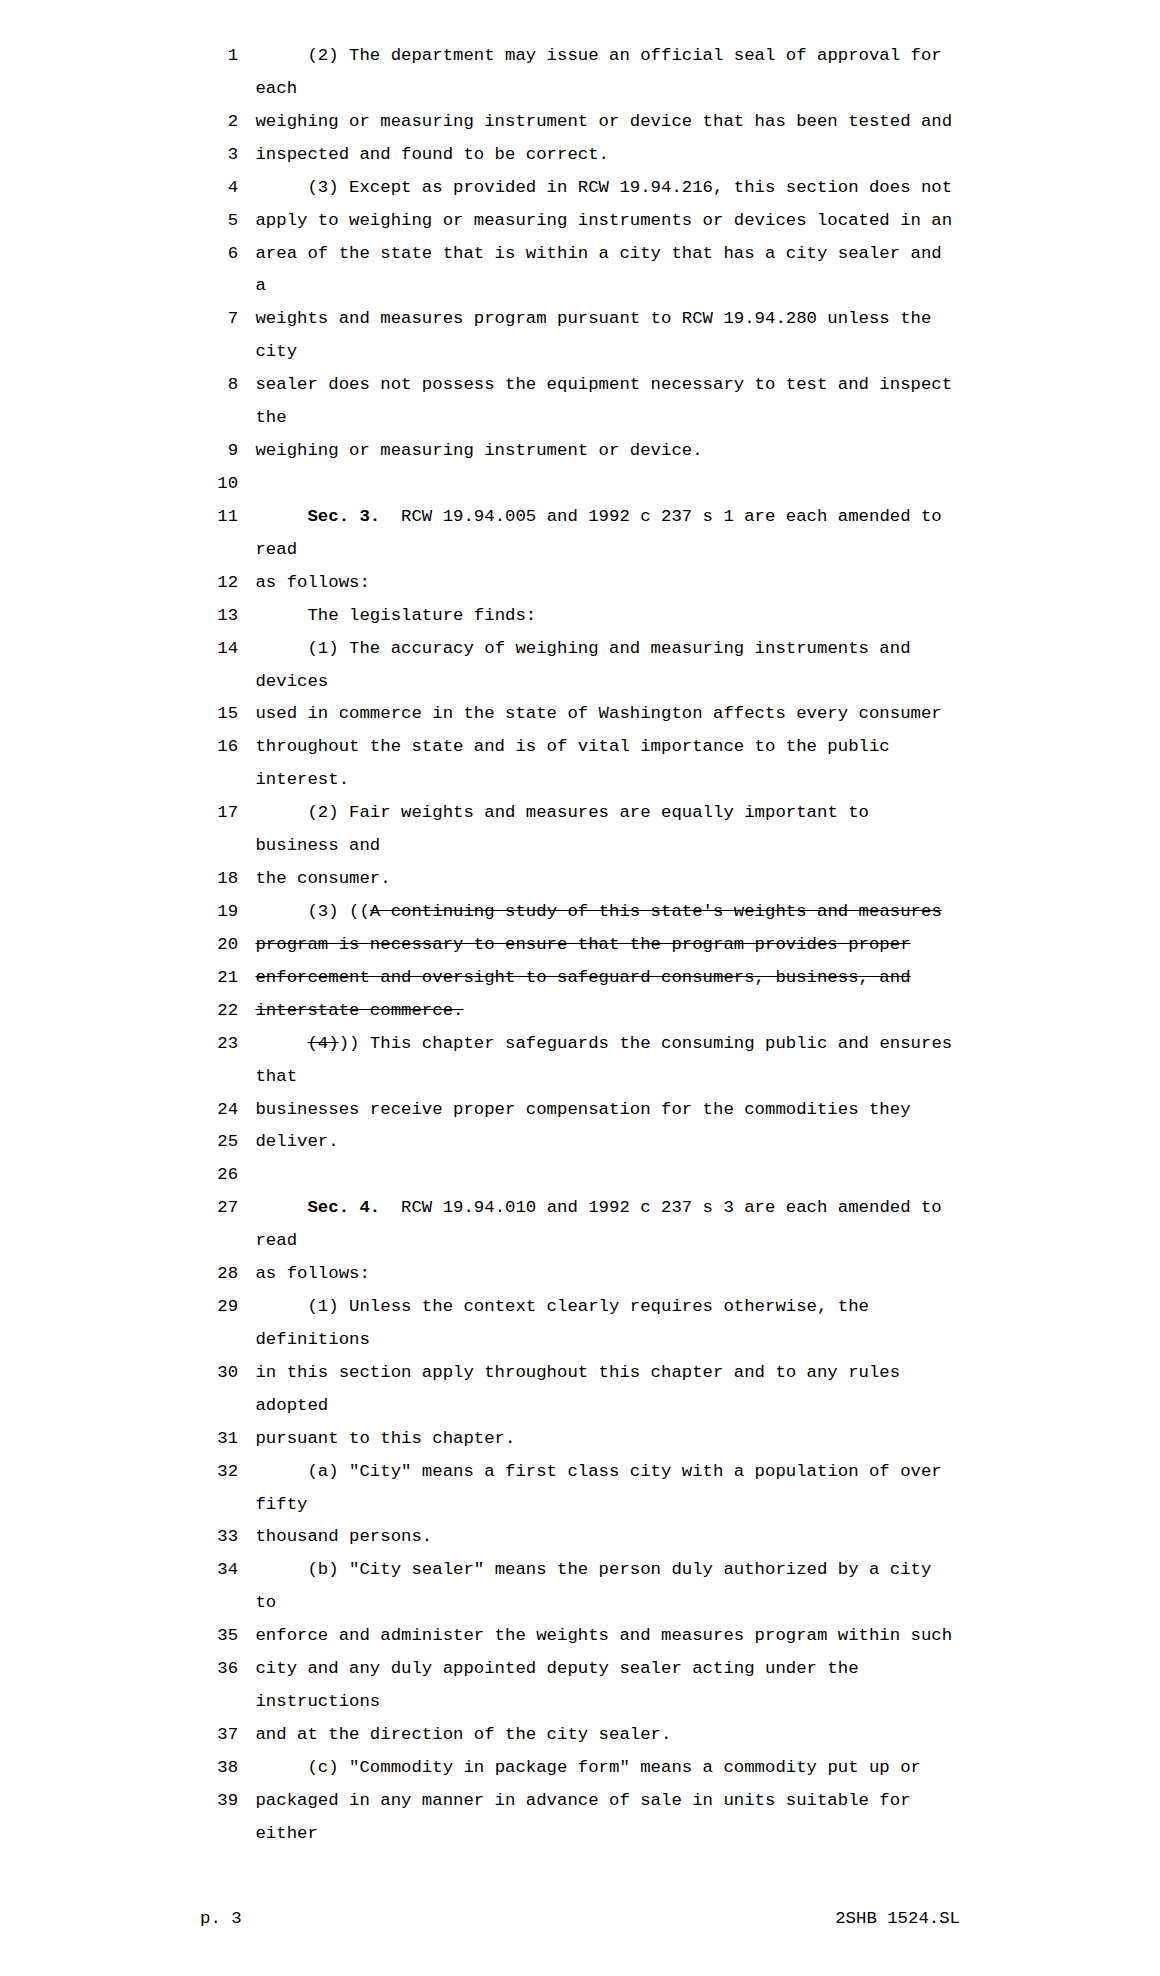(2) The department may issue an official seal of approval for each
weighing or measuring instrument or device that has been tested and
inspected and found to be correct.
(3) Except as provided in RCW 19.94.216, this section does not
apply to weighing or measuring instruments or devices located in an
area of the state that is within a city that has a city sealer and a
weights and measures program pursuant to RCW 19.94.280 unless the city
sealer does not possess the equipment necessary to test and inspect the
weighing or measuring instrument or device.
Sec. 3. RCW 19.94.005 and 1992 c 237 s 1 are each amended to read
as follows:
The legislature finds:
(1) The accuracy of weighing and measuring instruments and devices
used in commerce in the state of Washington affects every consumer
throughout the state and is of vital importance to the public interest.
(2) Fair weights and measures are equally important to business and
the consumer.
(3) ((A continuing study of this state's weights and measures
program is necessary to ensure that the program provides proper
enforcement and oversight to safeguard consumers, business, and
interstate commerce.
(4))) This chapter safeguards the consuming public and ensures that
businesses receive proper compensation for the commodities they
deliver.
Sec. 4. RCW 19.94.010 and 1992 c 237 s 3 are each amended to read
as follows:
(1) Unless the context clearly requires otherwise, the definitions
in this section apply throughout this chapter and to any rules adopted
pursuant to this chapter.
(a) "City" means a first class city with a population of over fifty
thousand persons.
(b) "City sealer" means the person duly authorized by a city to
enforce and administer the weights and measures program within such
city and any duly appointed deputy sealer acting under the instructions
and at the direction of the city sealer.
(c) "Commodity in package form" means a commodity put up or
packaged in any manner in advance of sale in units suitable for either
p. 3
2SHB 1524.SL